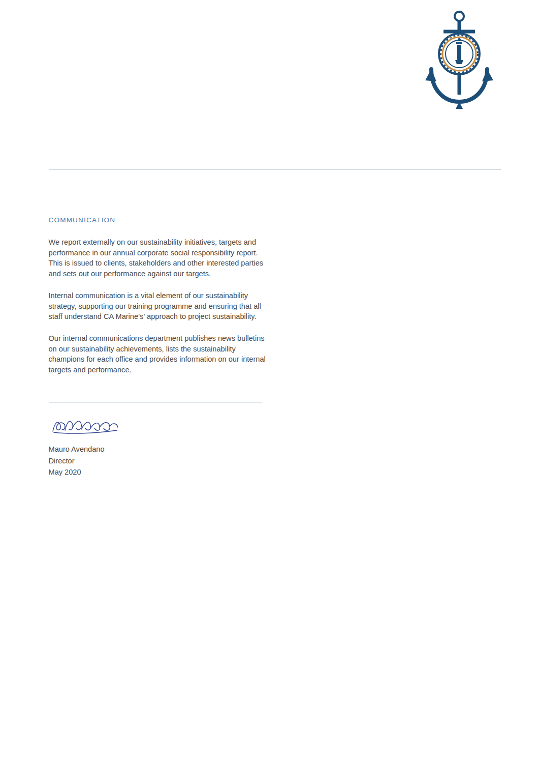Communication
We report externally on our sustainability initiatives, targets and performance in our annual corporate social responsibility report. This is issued to clients, stakeholders and other interested parties and sets out our performance against our targets.
Internal communication is a vital element of our sustainability strategy, supporting our training programme and ensuring that all staff understand CA Marine’s’ approach to project sustainability.
Our internal communications department publishes news bulletins on our sustainability achievements, lists the sustainability champions for each office and provides information on our internal targets and performance.
Mauro Avendano
Director
May 2020